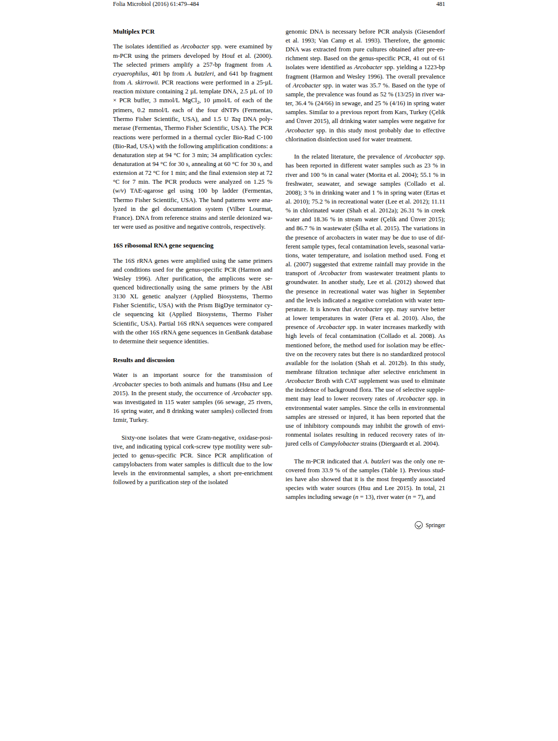Folia Microbiol (2016) 61:479–484 481
Multiplex PCR
The isolates identified as Arcobacter spp. were examined by m-PCR using the primers developed by Houf et al. (2000). The selected primers amplify a 257-bp fragment from A. cryaerophilus, 401 bp from A. butzleri, and 641 bp fragment from A. skirrowii. PCR reactions were performed in a 25-µL reaction mixture containing 2 µL template DNA, 2.5 µL of 10 × PCR buffer, 3 mmol/L MgCl2, 10 µmol/L of each of the primers, 0.2 mmol/L each of the four dNTPs (Fermentas, Thermo Fisher Scientific, USA), and 1.5 U Taq DNA polymerase (Fermentas, Thermo Fisher Scientific, USA). The PCR reactions were performed in a thermal cycler Bio-Rad C-100 (Bio-Rad, USA) with the following amplification conditions: a denaturation step at 94 °C for 3 min; 34 amplification cycles: denaturation at 94 °C for 30 s, annealing at 60 °C for 30 s, and extension at 72 °C for 1 min; and the final extension step at 72 °C for 7 min. The PCR products were analyzed on 1.25 % (w/v) TAE-agarose gel using 100 bp ladder (Fermentas, Thermo Fisher Scientific, USA). The band patterns were analyzed in the gel documentation system (Vilber Lourmat, France). DNA from reference strains and sterile deionized water were used as positive and negative controls, respectively.
16S ribosomal RNA gene sequencing
The 16S rRNA genes were amplified using the same primers and conditions used for the genus-specific PCR (Harmon and Wesley 1996). After purification, the amplicons were sequenced bidirectionally using the same primers by the ABI 3130 XL genetic analyzer (Applied Biosystems, Thermo Fisher Scientific, USA) with the Prism BigDye terminator cycle sequencing kit (Applied Biosystems, Thermo Fisher Scientific, USA). Partial 16S rRNA sequences were compared with the other 16S rRNA gene sequences in GenBank database to determine their sequence identities.
Results and discussion
Water is an important source for the transmission of Arcobacter species to both animals and humans (Hsu and Lee 2015). In the present study, the occurrence of Arcobacter spp. was investigated in 115 water samples (66 sewage, 25 rivers, 16 spring water, and 8 drinking water samples) collected from Izmir, Turkey.
Sixty-one isolates that were Gram-negative, oxidase-positive, and indicating typical cork-screw type motility were subjected to genus-specific PCR. Since PCR amplification of campylobacters from water samples is difficult due to the low levels in the environmental samples, a short pre-enrichment followed by a purification step of the isolated
genomic DNA is necessary before PCR analysis (Giesendorf et al. 1993; Van Camp et al. 1993). Therefore, the genomic DNA was extracted from pure cultures obtained after pre-enrichment step. Based on the genus-specific PCR, 41 out of 61 isolates were identified as Arcobacter spp. yielding a 1223-bp fragment (Harmon and Wesley 1996). The overall prevalence of Arcobacter spp. in water was 35.7 %. Based on the type of sample, the prevalence was found as 52 % (13/25) in river water, 36.4 % (24/66) in sewage, and 25 % (4/16) in spring water samples. Similar to a previous report from Kars, Turkey (Çelik and Ünver 2015), all drinking water samples were negative for Arcobacter spp. in this study most probably due to effective chlorination disinfection used for water treatment.
In the related literature, the prevalence of Arcobacter spp. has been reported in different water samples such as 23 % in river and 100 % in canal water (Morita et al. 2004); 55.1 % in freshwater, seawater, and sewage samples (Collado et al. 2008); 3 % in drinking water and 1 % in spring water (Ertas et al. 2010); 75.2 % in recreational water (Lee et al. 2012); 11.11 % in chlorinated water (Shah et al. 2012a); 26.31 % in creek water and 18.36 % in stream water (Çelik and Ünver 2015); and 86.7 % in wastewater (Šilha et al. 2015). The variations in the presence of arcobacters in water may be due to use of different sample types, fecal contamination levels, seasonal variations, water temperature, and isolation method used. Fong et al. (2007) suggested that extreme rainfall may provide in the transport of Arcobacter from wastewater treatment plants to groundwater. In another study, Lee et al. (2012) showed that the presence in recreational water was higher in September and the levels indicated a negative correlation with water temperature. It is known that Arcobacter spp. may survive better at lower temperatures in water (Fera et al. 2010). Also, the presence of Arcobacter spp. in water increases markedly with high levels of fecal contamination (Collado et al. 2008). As mentioned before, the method used for isolation may be effective on the recovery rates but there is no standardized protocol available for the isolation (Shah et al. 2012b). In this study, membrane filtration technique after selective enrichment in Arcobacter Broth with CAT supplement was used to eliminate the incidence of background flora. The use of selective supplement may lead to lower recovery rates of Arcobacter spp. in environmental water samples. Since the cells in environmental samples are stressed or injured, it has been reported that the use of inhibitory compounds may inhibit the growth of environmental isolates resulting in reduced recovery rates of injured cells of Campylobacter strains (Diergaardt et al. 2004).
The m-PCR indicated that A. butzleri was the only one recovered from 33.9 % of the samples (Table 1). Previous studies have also showed that it is the most frequently associated species with water sources (Hsu and Lee 2015). In total, 21 samples including sewage (n = 13), river water (n = 7), and
Springer